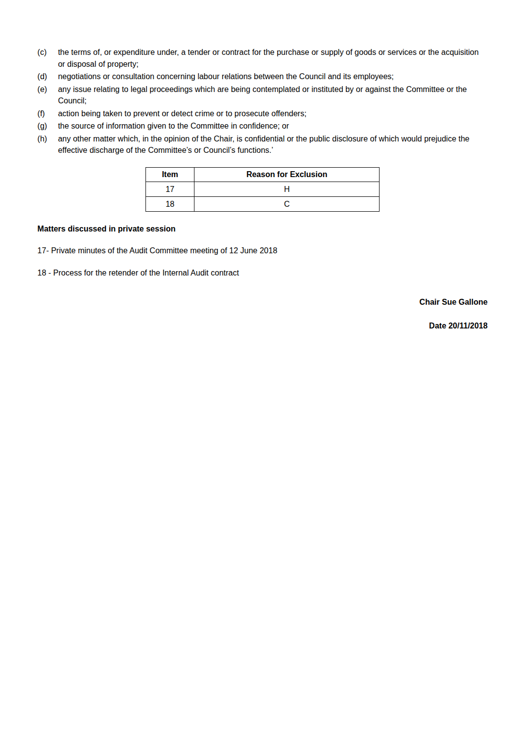(c) the terms of, or expenditure under, a tender or contract for the purchase or supply of goods or services or the acquisition or disposal of property;
(d) negotiations or consultation concerning labour relations between the Council and its employees;
(e) any issue relating to legal proceedings which are being contemplated or instituted by or against the Committee or the Council;
(f) action being taken to prevent or detect crime or to prosecute offenders;
(g) the source of information given to the Committee in confidence; or
(h) any other matter which, in the opinion of the Chair, is confidential or the public disclosure of which would prejudice the effective discharge of the Committee’s or Council’s functions.’
| Item | Reason for Exclusion |
| --- | --- |
| 17 | H |
| 18 | C |
Matters discussed in private session
17- Private minutes of the Audit Committee meeting of 12 June 2018
18 - Process for the retender of the Internal Audit contract
Chair Sue Gallone
Date 20/11/2018